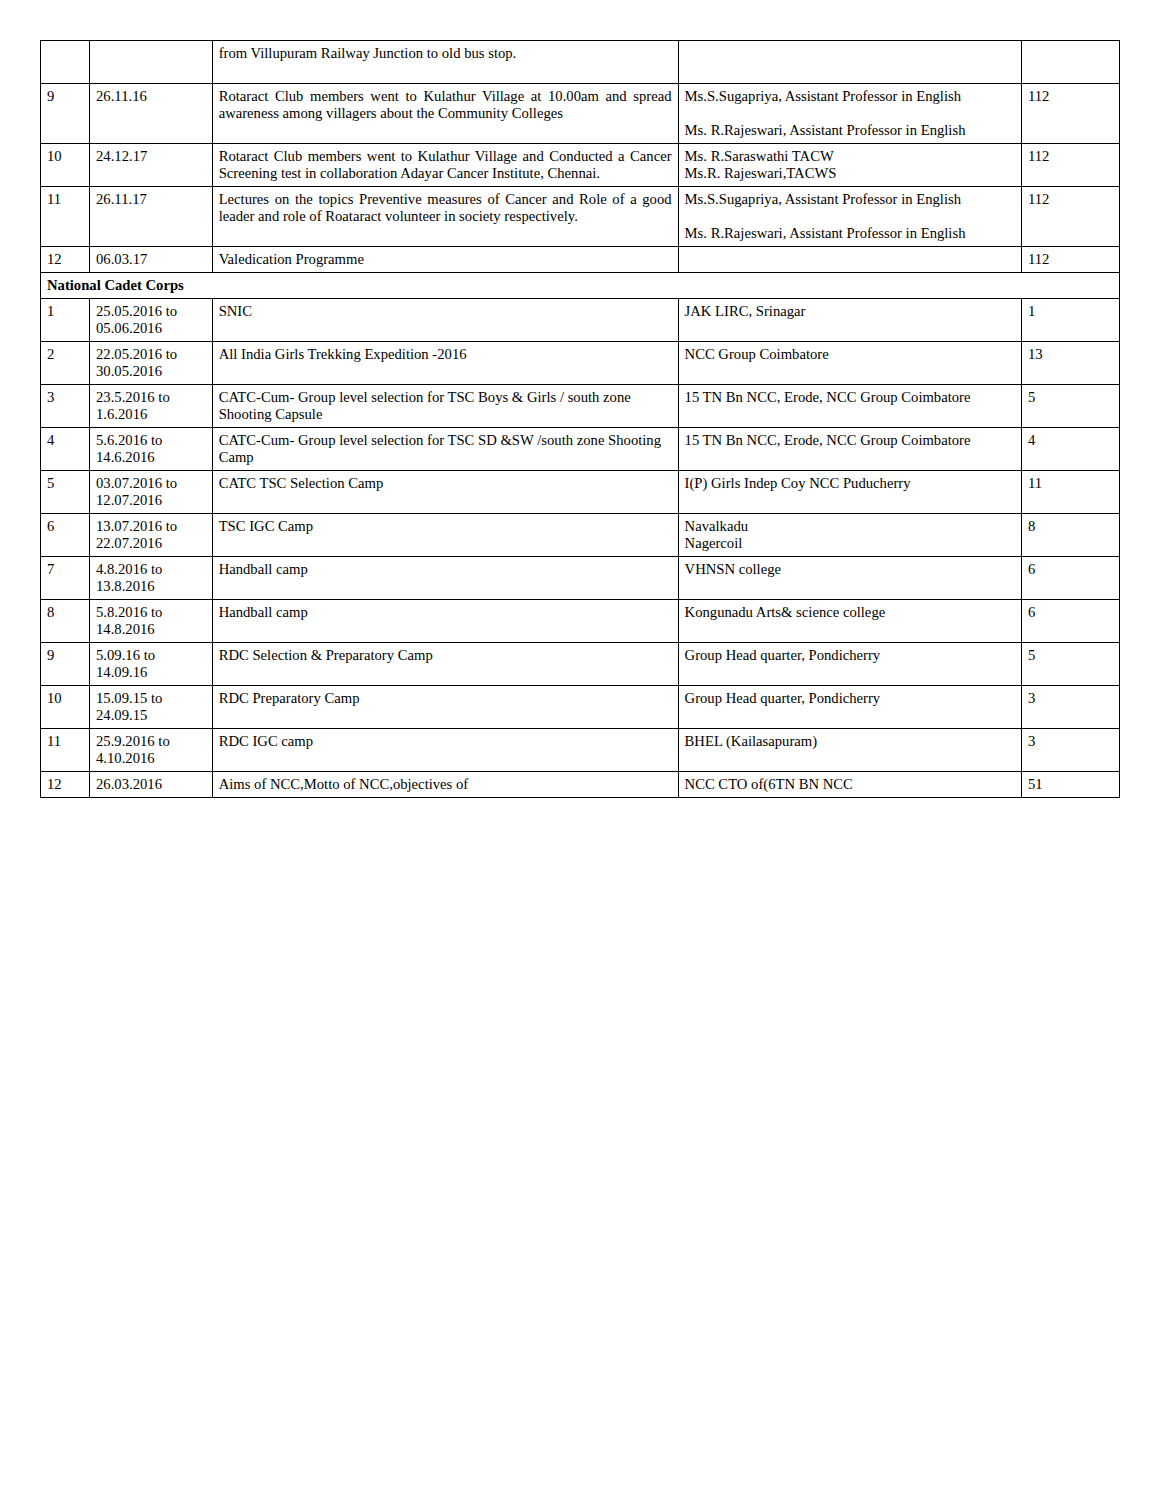| | | from Villupuram Railway Junction to old bus stop. | | |
| 9 | 26.11.16 | Rotaract Club members went to Kulathur Village at 10.00am and spread awareness among villagers about the Community Colleges | Ms.S.Sugapriya, Assistant Professor in English Ms. R.Rajeswari, Assistant Professor in English | 112 |
| 10 | 24.12.17 | Rotaract Club members went to Kulathur Village and Conducted a Cancer Screening test in collaboration Adayar Cancer Institute, Chennai. | Ms. R.Saraswathi TACW Ms.R. Rajeswari,TACWS | 112 |
| 11 | 26.11.17 | Lectures on the topics Preventive measures of Cancer and Role of a good leader and role of Roataract volunteer in society respectively. | Ms.S.Sugapriya, Assistant Professor in English Ms. R.Rajeswari, Assistant Professor in English | 112 |
| 12 | 06.03.17 | Valedication Programme | | 112 |
| National Cadet Corps |
| 1 | 25.05.2016 to 05.06.2016 | SNIC | JAK LIRC, Srinagar | 1 |
| 2 | 22.05.2016 to 30.05.2016 | All India Girls Trekking Expedition -2016 | NCC Group Coimbatore | 13 |
| 3 | 23.5.2016 to 1.6.2016 | CATC-Cum- Group level selection for TSC Boys & Girls / south zone Shooting Capsule | 15 TN Bn NCC, Erode, NCC Group Coimbatore | 5 |
| 4 | 5.6.2016 to 14.6.2016 | CATC-Cum- Group level selection for TSC SD &SW /south zone Shooting Camp | 15 TN Bn NCC, Erode, NCC Group Coimbatore | 4 |
| 5 | 03.07.2016 to 12.07.2016 | CATC TSC Selection Camp | I(P) Girls Indep Coy NCC Puducherry | 11 |
| 6 | 13.07.2016 to 22.07.2016 | TSC IGC Camp | Navalkadu Nagercoil | 8 |
| 7 | 4.8.2016 to 13.8.2016 | Handball camp | VHNSN college | 6 |
| 8 | 5.8.2016 to 14.8.2016 | Handball camp | Kongunadu Arts& science college | 6 |
| 9 | 5.09.16 to 14.09.16 | RDC Selection & Preparatory Camp | Group Head quarter, Pondicherry | 5 |
| 10 | 15.09.15 to 24.09.15 | RDC Preparatory Camp | Group Head quarter, Pondicherry | 3 |
| 11 | 25.9.2016 to 4.10.2016 | RDC IGC camp | BHEL (Kailasapuram) | 3 |
| 12 | 26.03.2016 | Aims of NCC,Motto of NCC,objectives of | NCC CTO of(6TN BN NCC | 51 |